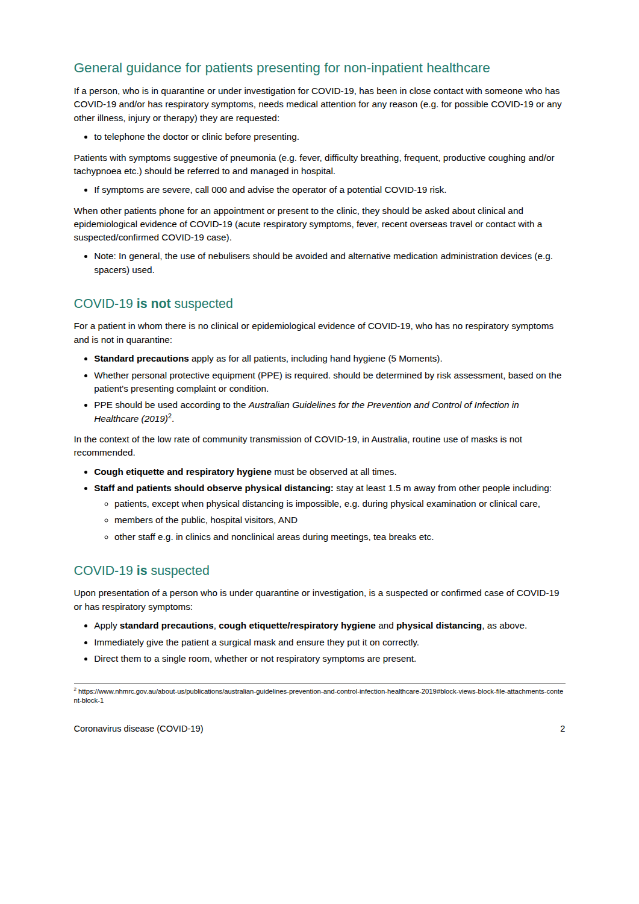General guidance for patients presenting for non-inpatient healthcare
If a person, who is in quarantine or under investigation for COVID-19, has been in close contact with someone who has COVID-19 and/or has respiratory symptoms, needs medical attention for any reason (e.g. for possible COVID-19 or any other illness, injury or therapy) they are requested:
to telephone the doctor or clinic before presenting.
Patients with symptoms suggestive of pneumonia (e.g. fever, difficulty breathing, frequent, productive coughing and/or tachypnoea etc.) should be referred to and managed in hospital.
If symptoms are severe, call 000 and advise the operator of a potential COVID-19 risk.
When other patients phone for an appointment or present to the clinic, they should be asked about clinical and epidemiological evidence of COVID-19 (acute respiratory symptoms, fever, recent overseas travel or contact with a suspected/confirmed COVID-19 case).
Note: In general, the use of nebulisers should be avoided and alternative medication administration devices (e.g. spacers) used.
COVID-19 is not suspected
For a patient in whom there is no clinical or epidemiological evidence of COVID-19, who has no respiratory symptoms and is not in quarantine:
Standard precautions apply as for all patients, including hand hygiene (5 Moments).
Whether personal protective equipment (PPE) is required. should be determined by risk assessment, based on the patient's presenting complaint or condition.
PPE should be used according to the Australian Guidelines for the Prevention and Control of Infection in Healthcare (2019)2.
In the context of the low rate of community transmission of COVID-19, in Australia, routine use of masks is not recommended.
Cough etiquette and respiratory hygiene must be observed at all times.
Staff and patients should observe physical distancing: stay at least 1.5 m away from other people including:
patients, except when physical distancing is impossible, e.g. during physical examination or clinical care,
members of the public, hospital visitors, AND
other staff e.g. in clinics and nonclinical areas during meetings, tea breaks etc.
COVID-19 is suspected
Upon presentation of a person who is under quarantine or investigation, is a suspected or confirmed case of COVID-19 or has respiratory symptoms:
Apply standard precautions, cough etiquette/respiratory hygiene and physical distancing, as above.
Immediately give the patient a surgical mask and ensure they put it on correctly.
Direct them to a single room, whether or not respiratory symptoms are present.
2 https://www.nhmrc.gov.au/about-us/publications/australian-guidelines-prevention-and-control-infection-healthcare-2019#block-views-block-file-attachments-content-block-1
Coronavirus disease (COVID-19) 2